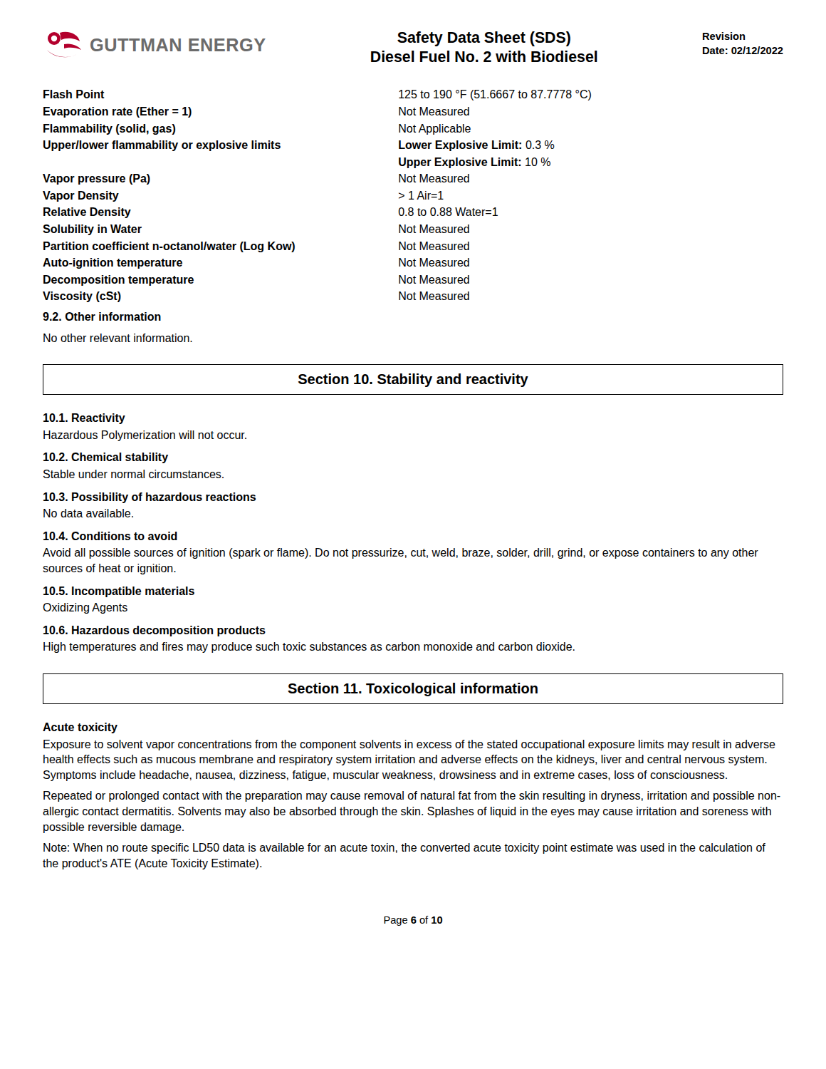GUTTMAN ENERGY
Safety Data Sheet (SDS)
Diesel Fuel No. 2 with Biodiesel
Revision
Date: 02/12/2022
| Flash Point | 125 to 190 °F (51.6667 to 87.7778 °C) |
| Evaporation rate (Ether = 1) | Not Measured |
| Flammability (solid, gas) | Not Applicable |
| Upper/lower flammability or explosive limits | Lower Explosive Limit: 0.3 % |
| | Upper Explosive Limit: 10 % |
| Vapor pressure (Pa) | Not Measured |
| Vapor Density | > 1 Air=1 |
| Relative Density | 0.8 to 0.88 Water=1 |
| Solubility in Water | Not Measured |
| Partition coefficient n-octanol/water (Log Kow) | Not Measured |
| Auto-ignition temperature | Not Measured |
| Decomposition temperature | Not Measured |
| Viscosity (cSt) | Not Measured |
9.2. Other information
No other relevant information.
Section 10. Stability and reactivity
10.1. Reactivity
Hazardous Polymerization will not occur.
10.2. Chemical stability
Stable under normal circumstances.
10.3. Possibility of hazardous reactions
No data available.
10.4. Conditions to avoid
Avoid all possible sources of ignition (spark or flame). Do not pressurize, cut, weld, braze, solder, drill, grind, or expose containers to any other sources of heat or ignition.
10.5. Incompatible materials
Oxidizing Agents
10.6. Hazardous decomposition products
High temperatures and fires may produce such toxic substances as carbon monoxide and carbon dioxide.
Section 11. Toxicological information
Acute toxicity
Exposure to solvent vapor concentrations from the component solvents in excess of the stated occupational exposure limits may result in adverse health effects such as mucous membrane and respiratory system irritation and adverse effects on the kidneys, liver and central nervous system. Symptoms include headache, nausea, dizziness, fatigue, muscular weakness, drowsiness and in extreme cases, loss of consciousness.
Repeated or prolonged contact with the preparation may cause removal of natural fat from the skin resulting in dryness, irritation and possible non-allergic contact dermatitis. Solvents may also be absorbed through the skin. Splashes of liquid in the eyes may cause irritation and soreness with possible reversible damage.
Note: When no route specific LD50 data is available for an acute toxin, the converted acute toxicity point estimate was used in the calculation of the product's ATE (Acute Toxicity Estimate).
Page 6 of 10